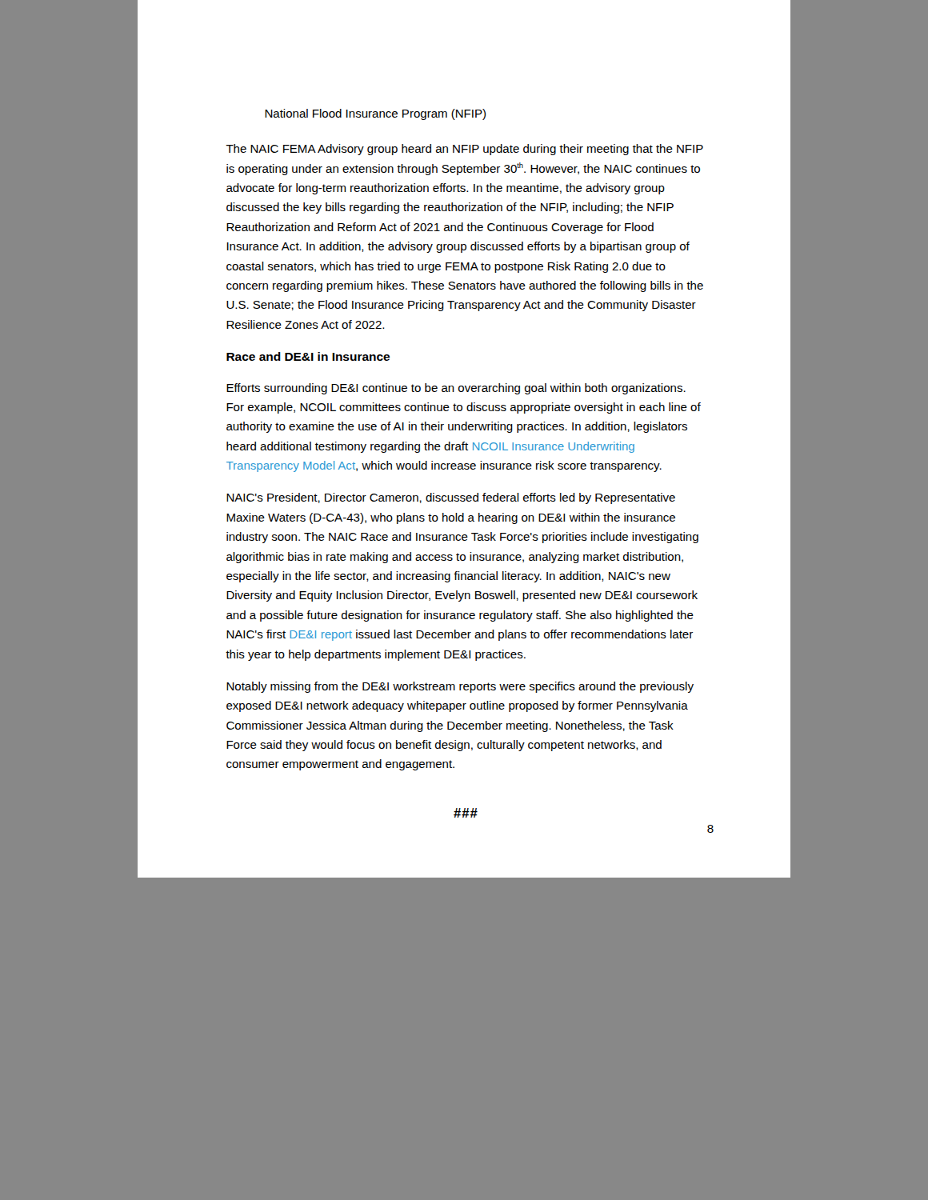National Flood Insurance Program (NFIP)
The NAIC FEMA Advisory group heard an NFIP update during their meeting that the NFIP is operating under an extension through September 30th. However, the NAIC continues to advocate for long-term reauthorization efforts. In the meantime, the advisory group discussed the key bills regarding the reauthorization of the NFIP, including; the NFIP Reauthorization and Reform Act of 2021 and the Continuous Coverage for Flood Insurance Act. In addition, the advisory group discussed efforts by a bipartisan group of coastal senators, which has tried to urge FEMA to postpone Risk Rating 2.0 due to concern regarding premium hikes. These Senators have authored the following bills in the U.S. Senate; the Flood Insurance Pricing Transparency Act and the Community Disaster Resilience Zones Act of 2022.
Race and DE&I in Insurance
Efforts surrounding DE&I continue to be an overarching goal within both organizations. For example, NCOIL committees continue to discuss appropriate oversight in each line of authority to examine the use of AI in their underwriting practices. In addition, legislators heard additional testimony regarding the draft NCOIL Insurance Underwriting Transparency Model Act, which would increase insurance risk score transparency.
NAIC's President, Director Cameron, discussed federal efforts led by Representative Maxine Waters (D-CA-43), who plans to hold a hearing on DE&I within the insurance industry soon. The NAIC Race and Insurance Task Force's priorities include investigating algorithmic bias in rate making and access to insurance, analyzing market distribution, especially in the life sector, and increasing financial literacy. In addition, NAIC's new Diversity and Equity Inclusion Director, Evelyn Boswell, presented new DE&I coursework and a possible future designation for insurance regulatory staff. She also highlighted the NAIC's first DE&I report issued last December and plans to offer recommendations later this year to help departments implement DE&I practices.
Notably missing from the DE&I workstream reports were specifics around the previously exposed DE&I network adequacy whitepaper outline proposed by former Pennsylvania Commissioner Jessica Altman during the December meeting. Nonetheless, the Task Force said they would focus on benefit design, culturally competent networks, and consumer empowerment and engagement.
###
8